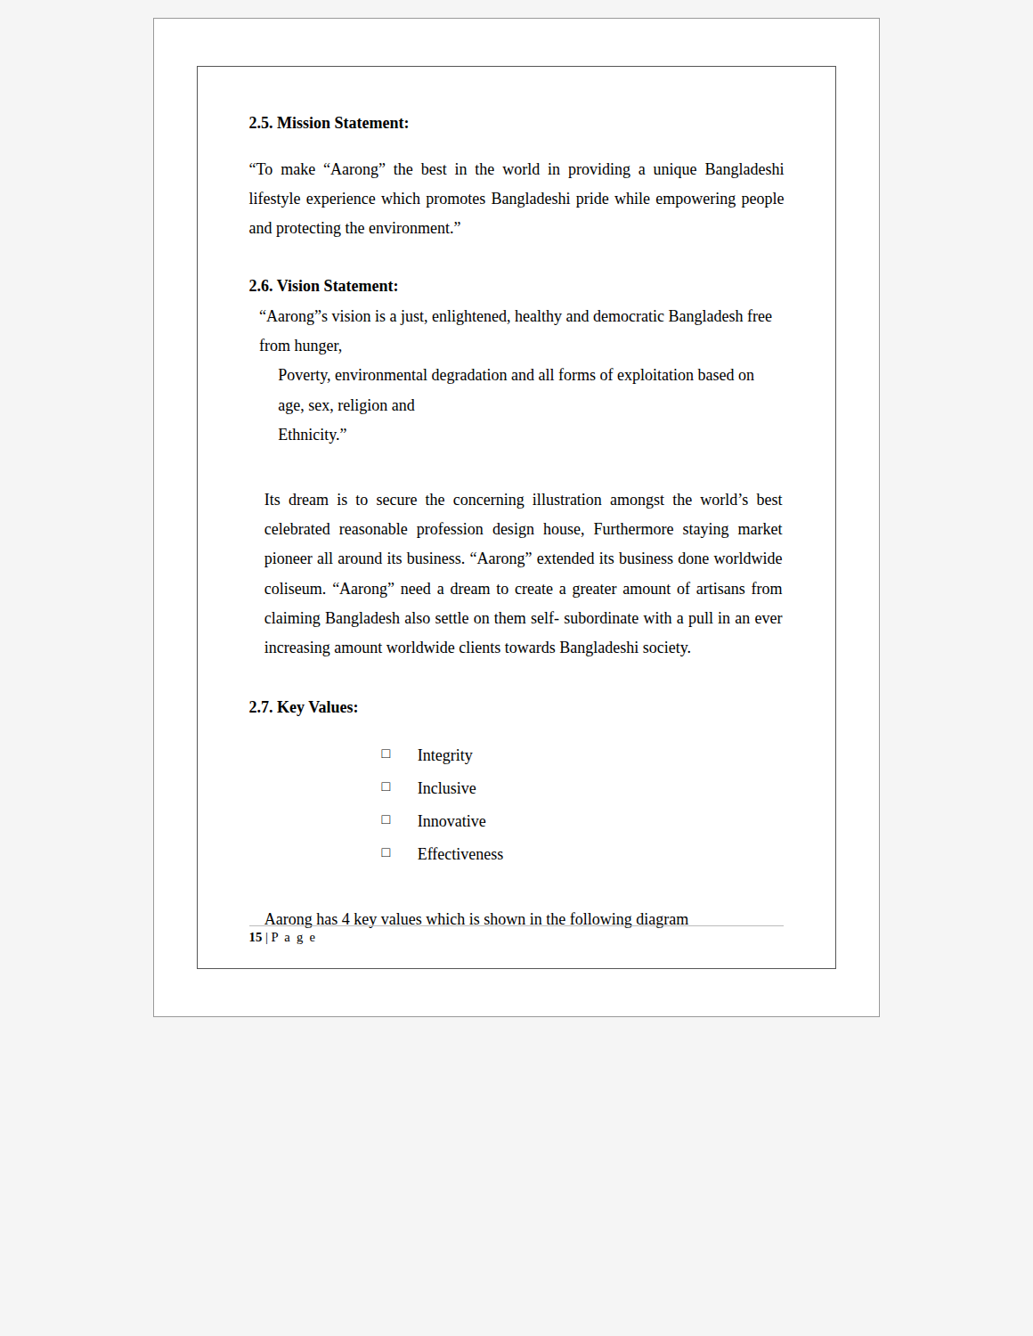2.5. Mission Statement:
“To make “Aarong” the best in the world in providing a unique Bangladeshi lifestyle experience which promotes Bangladeshi pride while empowering people and protecting the environment.”
2.6. Vision Statement:
“Aarong”s vision is a just, enlightened, healthy and democratic Bangladesh free from hunger,
Poverty, environmental degradation and all forms of exploitation based on age, sex, religion and
Ethnicity.”
Its dream is to secure the concerning illustration amongst the world’s best celebrated reasonable profession design house, Furthermore staying market pioneer all around its business. “Aarong” extended its business done worldwide coliseum. “Aarong” need a dream to create a greater amount of artisans from claiming Bangladesh also settle on them self- subordinate with a pull in an ever increasing amount worldwide clients towards Bangladeshi society.
2.7. Key Values:
Integrity
Inclusive
Innovative
Effectiveness
Aarong has 4 key values which is shown in the following diagram
15 | P a g e